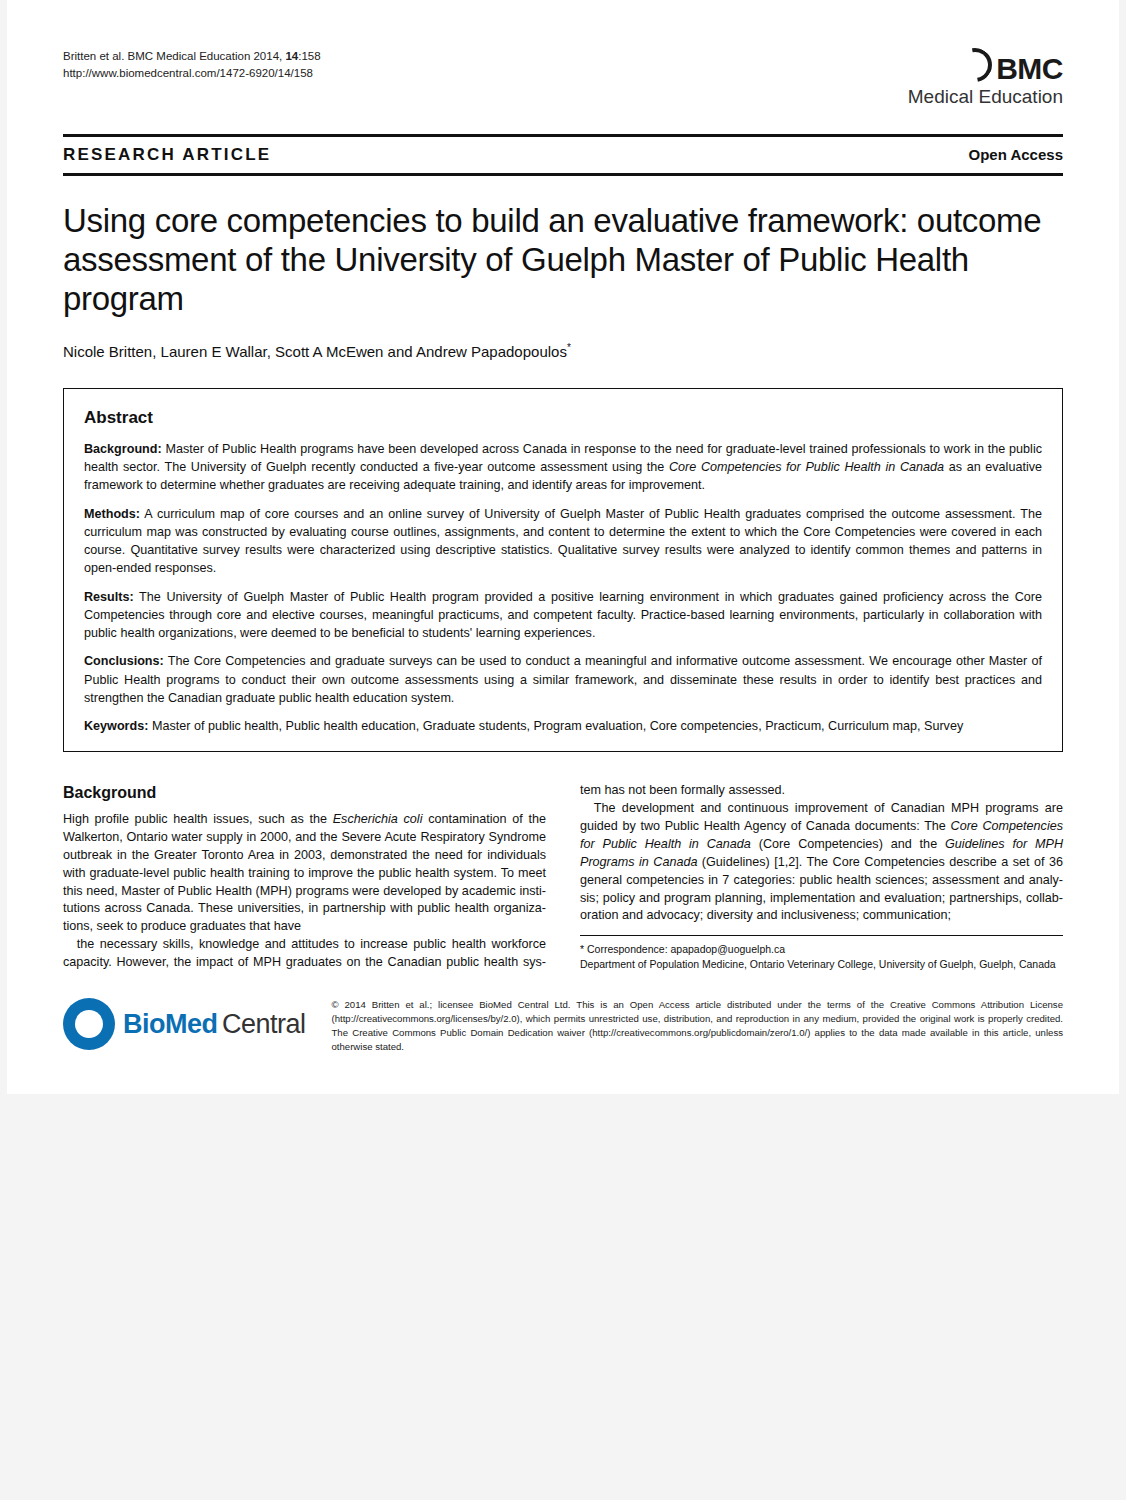Britten et al. BMC Medical Education 2014, 14:158
http://www.biomedcentral.com/1472-6920/14/158
BMC
Medical Education
RESEARCH ARTICLE
Open Access
Using core competencies to build an evaluative framework: outcome assessment of the University of Guelph Master of Public Health program
Nicole Britten, Lauren E Wallar, Scott A McEwen and Andrew Papadopoulos*
Abstract
Background: Master of Public Health programs have been developed across Canada in response to the need for graduate-level trained professionals to work in the public health sector. The University of Guelph recently conducted a five-year outcome assessment using the Core Competencies for Public Health in Canada as an evaluative framework to determine whether graduates are receiving adequate training, and identify areas for improvement.
Methods: A curriculum map of core courses and an online survey of University of Guelph Master of Public Health graduates comprised the outcome assessment. The curriculum map was constructed by evaluating course outlines, assignments, and content to determine the extent to which the Core Competencies were covered in each course. Quantitative survey results were characterized using descriptive statistics. Qualitative survey results were analyzed to identify common themes and patterns in open-ended responses.
Results: The University of Guelph Master of Public Health program provided a positive learning environment in which graduates gained proficiency across the Core Competencies through core and elective courses, meaningful practicums, and competent faculty. Practice-based learning environments, particularly in collaboration with public health organizations, were deemed to be beneficial to students' learning experiences.
Conclusions: The Core Competencies and graduate surveys can be used to conduct a meaningful and informative outcome assessment. We encourage other Master of Public Health programs to conduct their own outcome assessments using a similar framework, and disseminate these results in order to identify best practices and strengthen the Canadian graduate public health education system.
Keywords: Master of public health, Public health education, Graduate students, Program evaluation, Core competencies, Practicum, Curriculum map, Survey
Background
High profile public health issues, such as the Escherichia coli contamination of the Walkerton, Ontario water supply in 2000, and the Severe Acute Respiratory Syndrome outbreak in the Greater Toronto Area in 2003, demonstrated the need for individuals with graduate-level public health training to improve the public health system. To meet this need, Master of Public Health (MPH) programs were developed by academic institutions across Canada. These universities, in partnership with public health organizations, seek to produce graduates that have
the necessary skills, knowledge and attitudes to increase public health workforce capacity. However, the impact of MPH graduates on the Canadian public health system has not been formally assessed.
The development and continuous improvement of Canadian MPH programs are guided by two Public Health Agency of Canada documents: The Core Competencies for Public Health in Canada (Core Competencies) and the Guidelines for MPH Programs in Canada (Guidelines) [1,2]. The Core Competencies describe a set of 36 general competencies in 7 categories: public health sciences; assessment and analysis; policy and program planning, implementation and evaluation; partnerships, collaboration and advocacy; diversity and inclusiveness; communication;
* Correspondence: apapadop@uoguelph.ca
Department of Population Medicine, Ontario Veterinary College, University of Guelph, Guelph, Canada
BioMed Central
© 2014 Britten et al.; licensee BioMed Central Ltd. This is an Open Access article distributed under the terms of the Creative Commons Attribution License (http://creativecommons.org/licenses/by/2.0), which permits unrestricted use, distribution, and reproduction in any medium, provided the original work is properly credited. The Creative Commons Public Domain Dedication waiver (http://creativecommons.org/publicdomain/zero/1.0/) applies to the data made available in this article, unless otherwise stated.